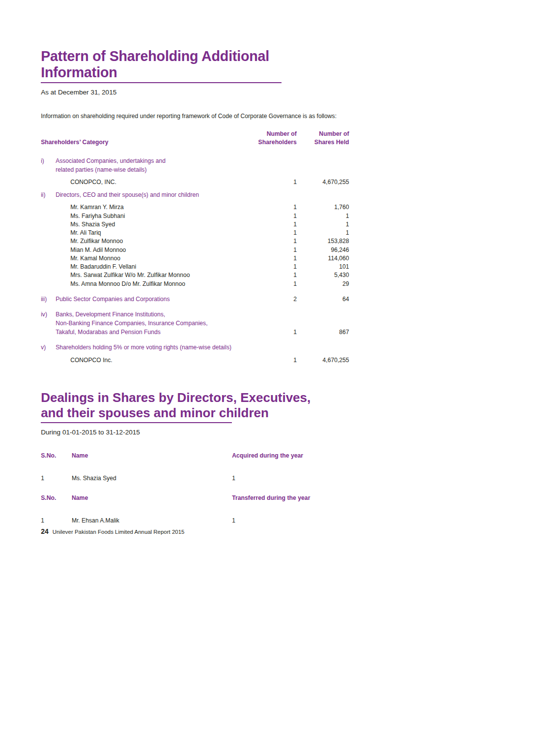Pattern of Shareholding Additional Information
As at December 31, 2015
Information on shareholding required under reporting framework of Code of Corporate Governance is as follows:
| Shareholders’ Category | Number of Shareholders | Number of Shares Held |
| --- | --- | --- |
| i) | Associated Companies, undertakings and related parties (name-wise details) | | |
| | CONOPCO, INC. | 1 | 4,670,255 |
| ii) | Directors, CEO and their spouse(s) and minor children | | |
| | Mr. Kamran Y. Mirza | 1 | 1,760 |
| | Ms. Fariyha Subhani | 1 | 1 |
| | Ms. Shazia Syed | 1 | 1 |
| | Mr. Ali Tariq | 1 | 1 |
| | Mr. Zulfikar Monnoo | 1 | 153,828 |
| | Mian M. Adil Monnoo | 1 | 96,246 |
| | Mr. Kamal Monnoo | 1 | 114,060 |
| | Mr. Badaruddin F. Vellani | 1 | 101 |
| | Mrs. Sarwat Zulfikar W/o Mr. Zulfikar Monnoo | 1 | 5,430 |
| | Ms. Amna Monnoo D/o Mr. Zulfikar Monnoo | 1 | 29 |
| iii) | Public Sector Companies and Corporations | 2 | 64 |
| iv) | Banks, Development Finance Institutions, Non-Banking Finance Companies, Insurance Companies, Takaful, Modarabas and Pension Funds | 1 | 867 |
| v) | Shareholders holding 5% or more voting rights (name-wise details) | | |
| | CONOPCO Inc. | 1 | 4,670,255 |
Dealings in Shares by Directors, Executives,
and their spouses and minor children
During 01-01-2015 to 31-12-2015
| S.No. | Name | Acquired during the year |
| --- | --- | --- |
| 1 | Ms. Shazia Syed | 1 |
| S.No. | Name | Transferred during the year |
| 1 | Mr. Ehsan A.Malik | 1 |
24 Unilever Pakistan Foods Limited Annual Report 2015